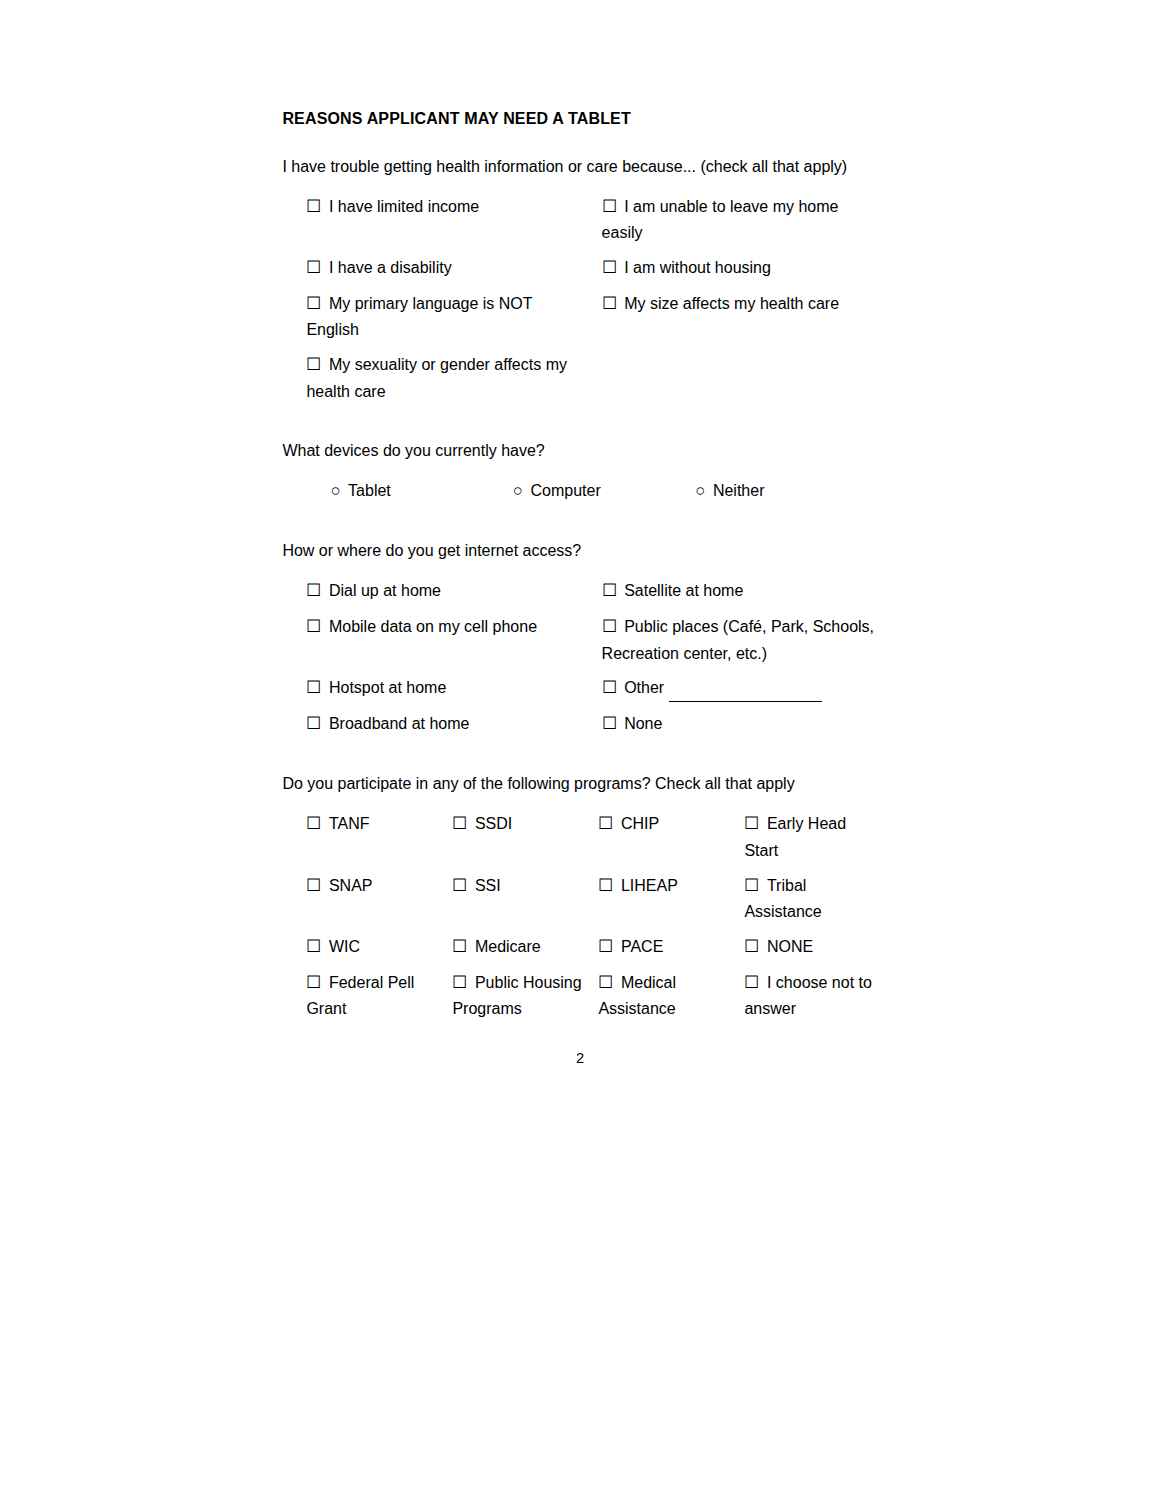REASONS APPLICANT MAY NEED A TABLET
I have trouble getting health information or care because... (check all that apply)
I have limited income
I am unable to leave my home easily
I have a disability
I am without housing
My primary language is NOT English
My size affects my health care
My sexuality or gender affects my health care
What devices do you currently have?
Tablet
Computer
Neither
How or where do you get internet access?
Dial up at home
Satellite at home
Mobile data on my cell phone
Public places (Café, Park, Schools, Recreation center, etc.)
Hotspot at home
Other
Broadband at home
None
Do you participate in any of the following programs? Check all that apply
TANF
SSDI
CHIP
Early Head Start
SNAP
SSI
LIHEAP
Tribal Assistance
WIC
Medicare
PACE
NONE
Federal Pell Grant
Public Housing Programs
Medical Assistance
I choose not to answer
2